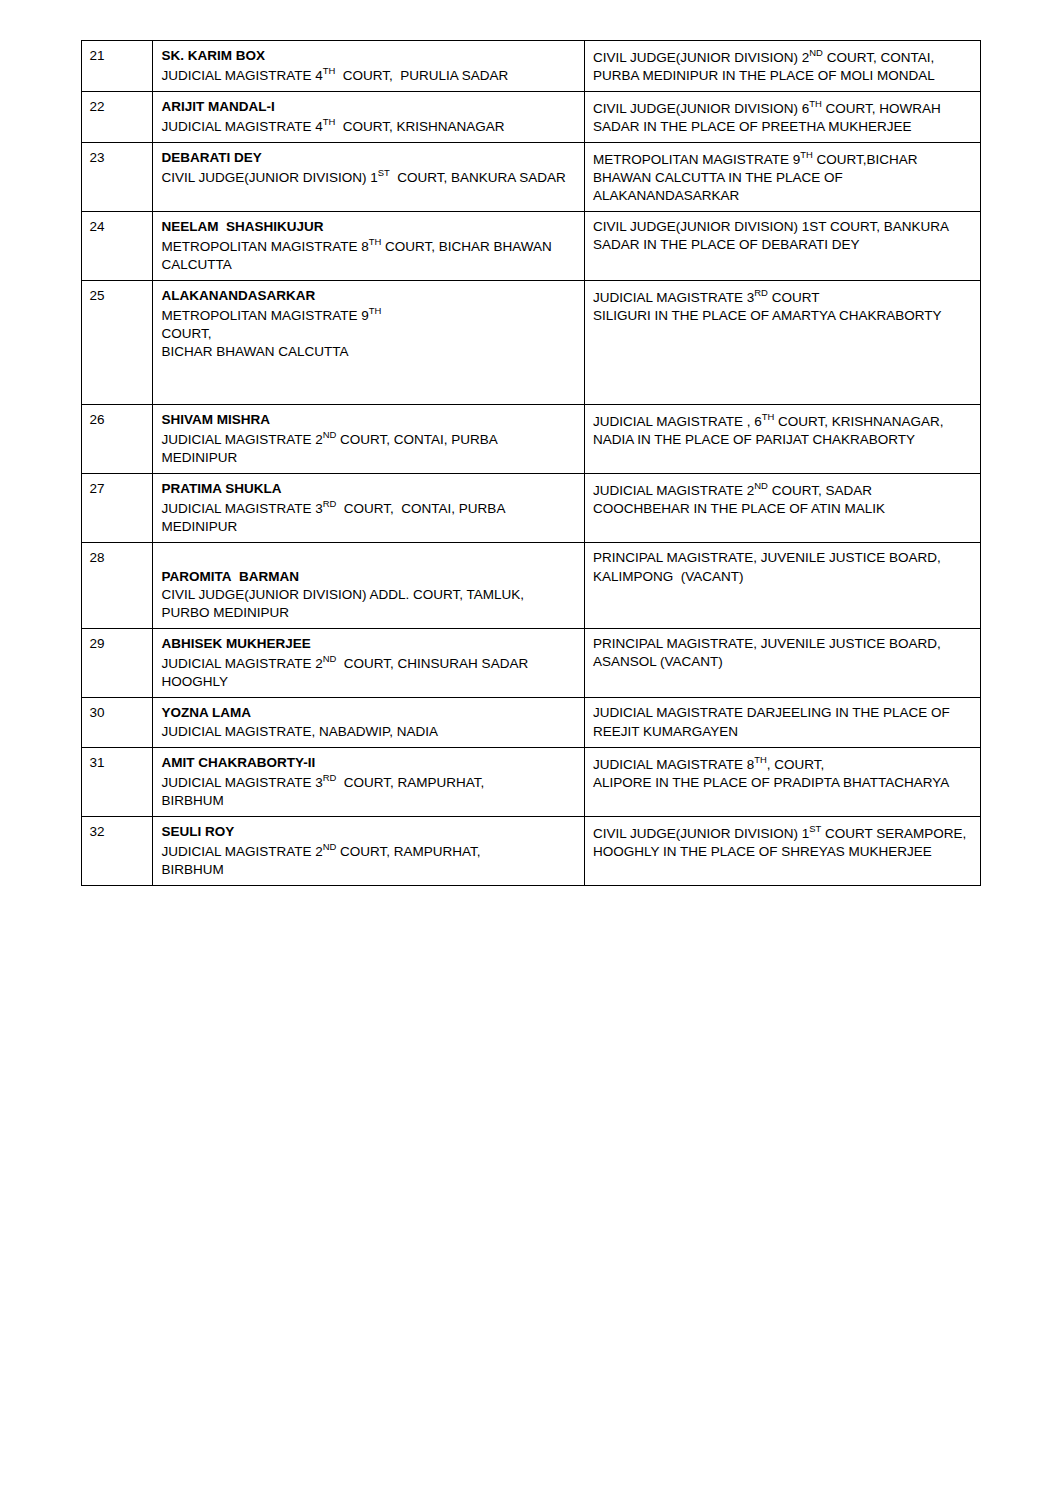| 21 | SK. KARIM BOX JUDICIAL MAGISTRATE 4 TH COURT, PURULIA SADAR | CIVIL JUDGE(JUNIOR DIVISION) 2 ND COURT, CONTAI, PURBA MEDINIPUR IN THE PLACE OF MOLI MONDAL |
| 22 | ARIJIT MANDAL-I JUDICIAL MAGISTRATE 4 TH COURT, KRISHNANAGAR | CIVIL JUDGE(JUNIOR DIVISION) 6 TH COURT, HOWRAH SADAR IN THE PLACE OF PREETHA MUKHERJEE |
| 23 | DEBARATI DEY CIVIL JUDGE(JUNIOR DIVISION) 1 ST COURT, BANKURA SADAR | METROPOLITAN MAGISTRATE 9 TH COURT,BICHAR BHAWAN CALCUTTA IN THE PLACE OF ALAKANANDASARKAR |
| 24 | NEELAM SHASHIKUJUR METROPOLITAN MAGISTRATE 8 TH COURT, BICHAR BHAWAN CALCUTTA | CIVIL JUDGE(JUNIOR DIVISION) 1ST COURT, BANKURA SADAR IN THE PLACE OF DEBARATI DEY |
| 25 | ALAKANANDASARKAR METROPOLITAN MAGISTRATE 9 TH COURT, BICHAR BHAWAN CALCUTTA | JUDICIAL MAGISTRATE 3 RD COURT SILIGURI IN THE PLACE OF AMARTYA CHAKRABORTY |
| 26 | SHIVAM MISHRA JUDICIAL MAGISTRATE 2 ND COURT, CONTAI, PURBA MEDINIPUR | JUDICIAL MAGISTRATE , 6 TH COURT, KRISHNANAGAR, NADIA IN THE PLACE OF PARIJAT CHAKRABORTY |
| 27 | PRATIMA SHUKLA JUDICIAL MAGISTRATE 3 RD COURT, CONTAI, PURBA MEDINIPUR | JUDICIAL MAGISTRATE 2 ND COURT, SADAR COOCHBEHAR IN THE PLACE OF ATIN MALIK |
| 28 | PAROMITA BARMAN CIVIL JUDGE(JUNIOR DIVISION) ADDL. COURT, TAMLUK, PURBO MEDINIPUR | PRINCIPAL MAGISTRATE, JUVENILE JUSTICE BOARD, KALIMPONG (VACANT) |
| 29 | ABHISEK MUKHERJEE JUDICIAL MAGISTRATE 2 ND COURT, CHINSURAH SADAR HOOGHLY | PRINCIPAL MAGISTRATE, JUVENILE JUSTICE BOARD, ASANSOL (VACANT) |
| 30 | YOZNA LAMA JUDICIAL MAGISTRATE, NABADWIP, NADIA | JUDICIAL MAGISTRATE DARJEELING IN THE PLACE OF REEJIT KUMARGAYEN |
| 31 | AMIT CHAKRABORTY-II JUDICIAL MAGISTRATE 3 RD COURT, RAMPURHAT, BIRBHUM | JUDICIAL MAGISTRATE 8 TH , COURT, ALIPORE IN THE PLACE OF PRADIPTA BHATTACHARYA |
| 32 | SEULI ROY JUDICIAL MAGISTRATE 2 ND COURT, RAMPURHAT, BIRBHUM | CIVIL JUDGE(JUNIOR DIVISION) 1 ST COURT SERAMPORE, HOOGHLY IN THE PLACE OF SHREYAS MUKHERJEE |